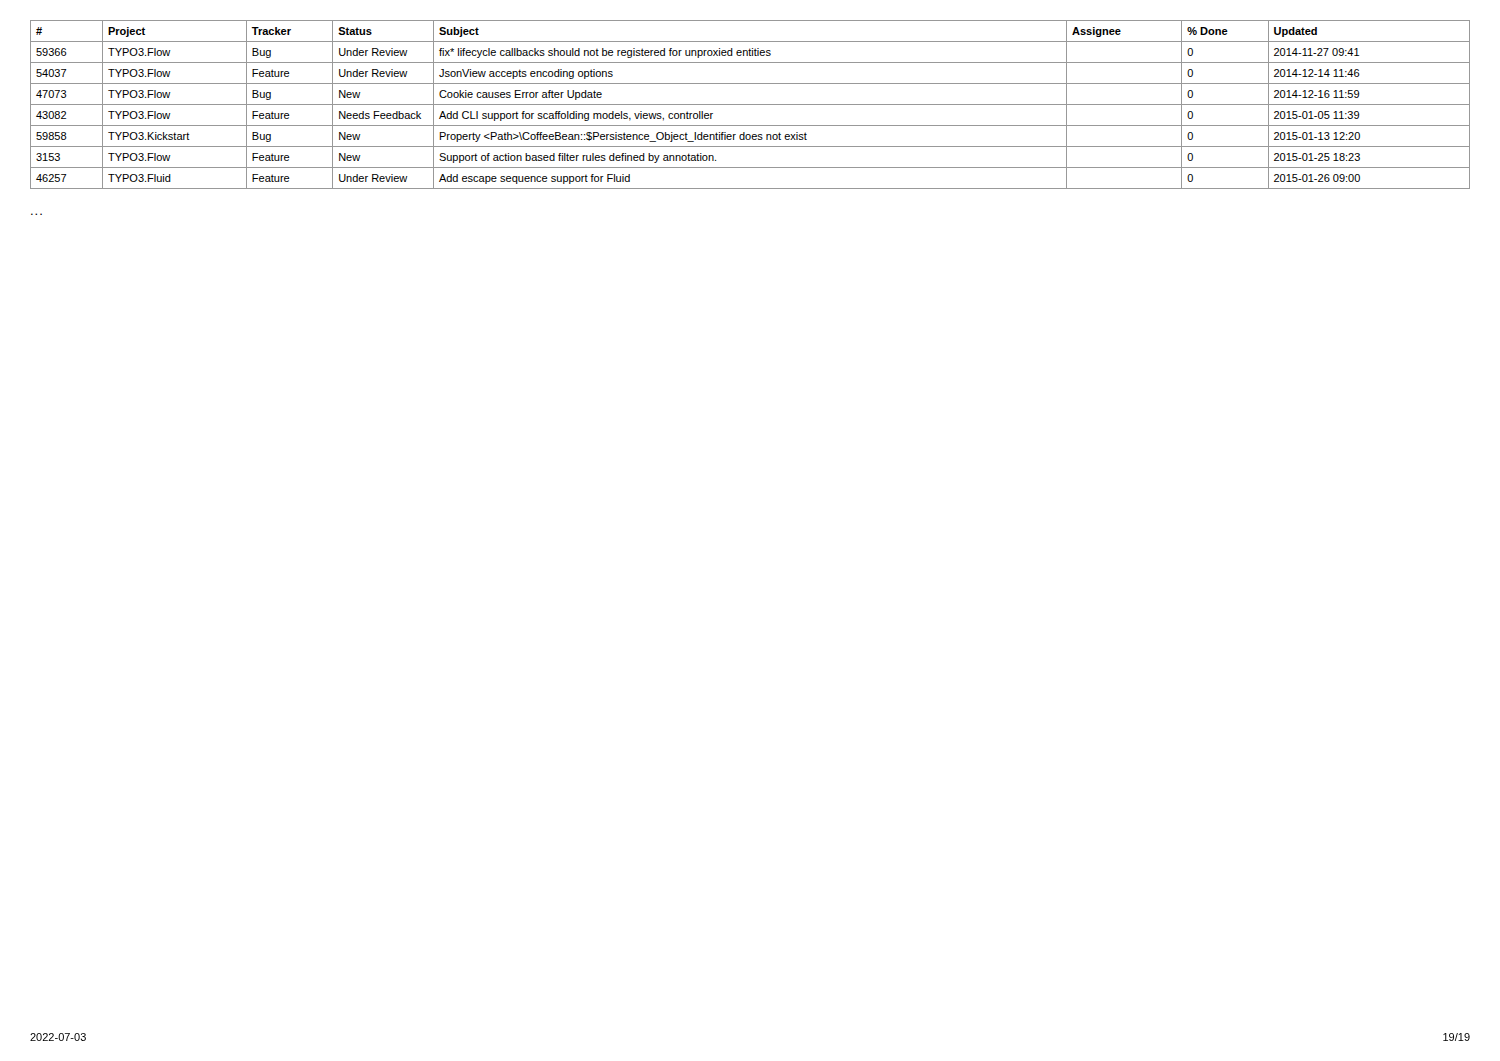| # | Project | Tracker | Status | Subject | Assignee | % Done | Updated |
| --- | --- | --- | --- | --- | --- | --- | --- |
| 59366 | TYPO3.Flow | Bug | Under Review | fix* lifecycle callbacks should not be registered for unproxied entities | | 0 | 2014-11-27 09:41 |
| 54037 | TYPO3.Flow | Feature | Under Review | JsonView accepts encoding options | | 0 | 2014-12-14 11:46 |
| 47073 | TYPO3.Flow | Bug | New | Cookie causes Error after Update | | 0 | 2014-12-16 11:59 |
| 43082 | TYPO3.Flow | Feature | Needs Feedback | Add CLI support for scaffolding models, views, controller | | 0 | 2015-01-05 11:39 |
| 59858 | TYPO3.Kickstart | Bug | New | Property <Path>\CoffeeBean::$Persistence_Object_Identifier does not exist | | 0 | 2015-01-13 12:20 |
| 3153 | TYPO3.Flow | Feature | New | Support of action based filter rules defined by annotation. | | 0 | 2015-01-25 18:23 |
| 46257 | TYPO3.Fluid | Feature | Under Review | Add escape sequence support for Fluid | | 0 | 2015-01-26 09:00 |
...
2022-07-03 19/19